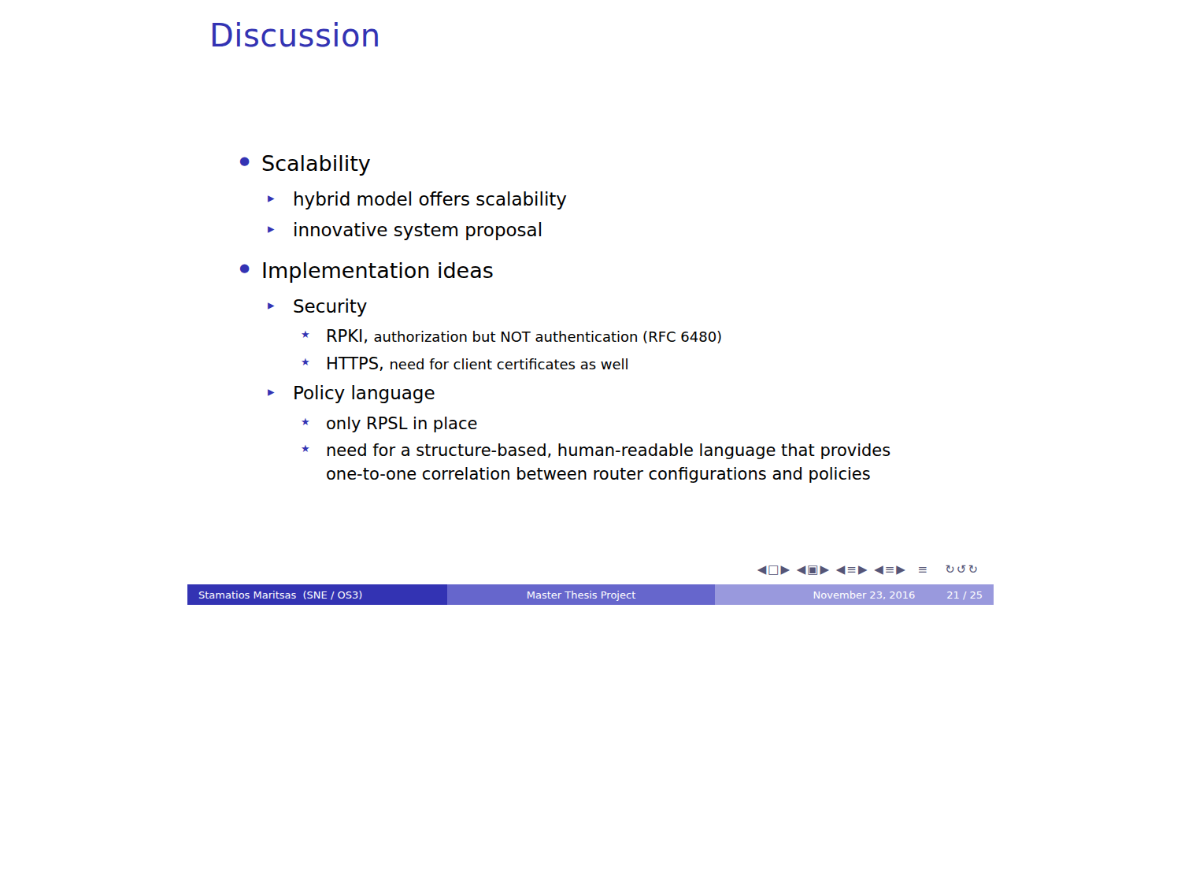Discussion
Scalability
hybrid model offers scalability
innovative system proposal
Implementation ideas
Security
RPKI, authorization but NOT authentication (RFC 6480)
HTTPS, need for client certificates as well
Policy language
only RPSL in place
need for a structure-based, human-readable language that provides one-to-one correlation between router configurations and policies
◀□▶ ◀▣▶ ◀≡▶ ◀≡▶ ≡ ↻↺↻
Stamatios Maritsas (SNE / OS3)
Master Thesis Project
November 23, 201621 / 25